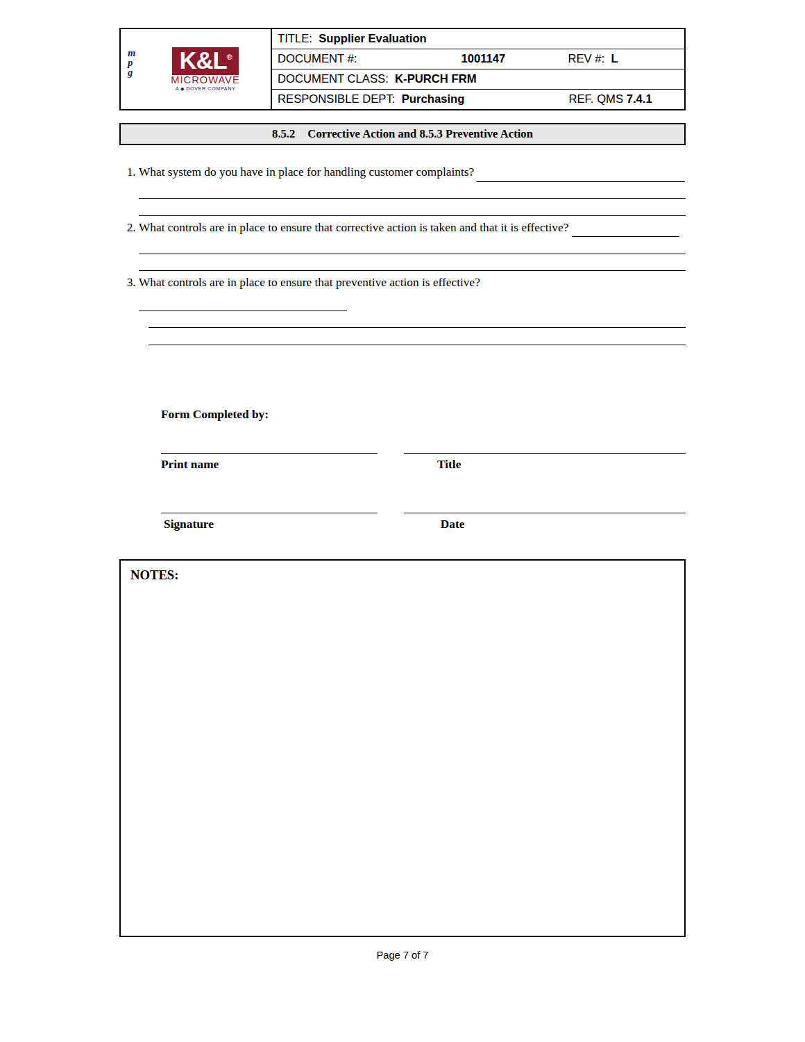m
p
g
K&L®
MICROWAVE
A ◆ DOVER COMPANY
TITLE: Supplier Evaluation
DOCUMENT #: 1001147 REV #: L
DOCUMENT CLASS: K-PURCH FRM
RESPONSIBLE DEPT: Purchasing REF. QMS 7.4.1
8.5.2 Corrective Action and 8.5.3 Preventive Action
What system do you have in place for handling customer complaints?
What controls are in place to ensure that corrective action is taken and that it is effective?
What controls are in place to ensure that preventive action is effective?
Form Completed by:
Print name
Title
Signature
Date
NOTES:
Page 7 of 7